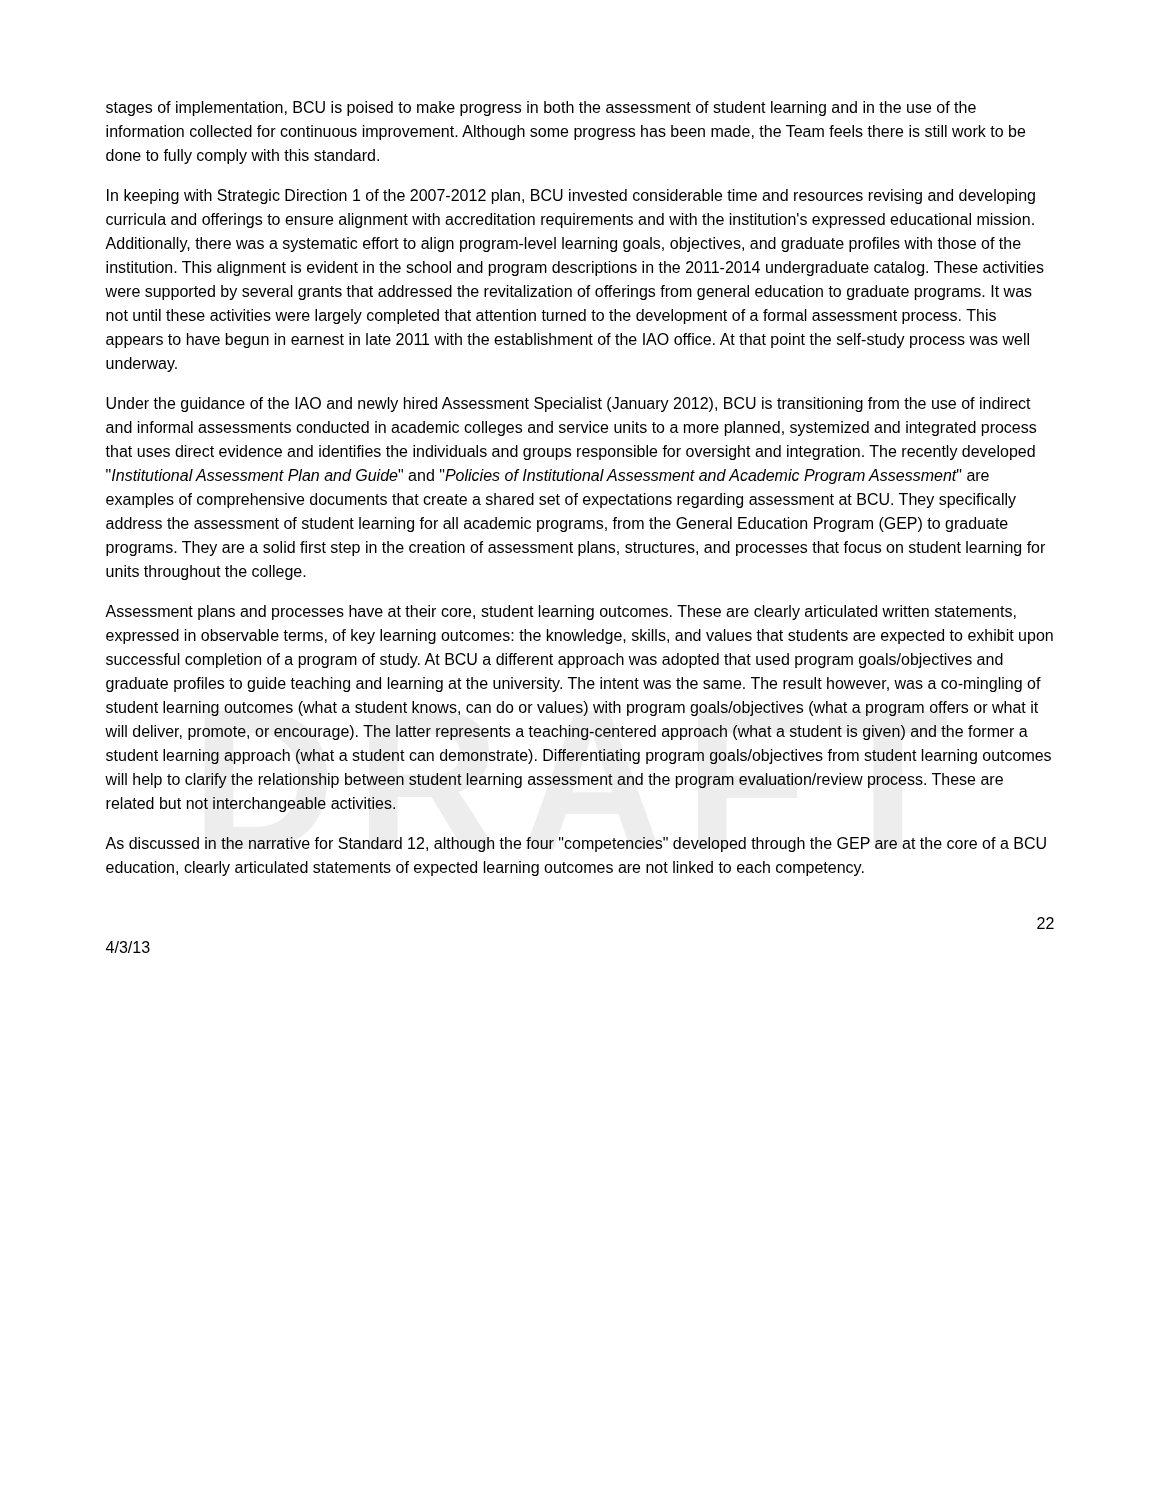DRAFT
stages of implementation, BCU is poised to make progress in both the assessment of student learning and in the use of the information collected for continuous improvement. Although some progress has been made, the Team feels there is still work to be done to fully comply with this standard.
In keeping with Strategic Direction 1 of the 2007-2012 plan, BCU invested considerable time and resources revising and developing curricula and offerings to ensure alignment with accreditation requirements and with the institution's expressed educational mission. Additionally, there was a systematic effort to align program-level learning goals, objectives, and graduate profiles with those of the institution. This alignment is evident in the school and program descriptions in the 2011-2014 undergraduate catalog. These activities were supported by several grants that addressed the revitalization of offerings from general education to graduate programs. It was not until these activities were largely completed that attention turned to the development of a formal assessment process. This appears to have begun in earnest in late 2011 with the establishment of the IAO office. At that point the self-study process was well underway.
Under the guidance of the IAO and newly hired Assessment Specialist (January 2012), BCU is transitioning from the use of indirect and informal assessments conducted in academic colleges and service units to a more planned, systemized and integrated process that uses direct evidence and identifies the individuals and groups responsible for oversight and integration. The recently developed "Institutional Assessment Plan and Guide" and "Policies of Institutional Assessment and Academic Program Assessment" are examples of comprehensive documents that create a shared set of expectations regarding assessment at BCU. They specifically address the assessment of student learning for all academic programs, from the General Education Program (GEP) to graduate programs. They are a solid first step in the creation of assessment plans, structures, and processes that focus on student learning for units throughout the college.
Assessment plans and processes have at their core, student learning outcomes. These are clearly articulated written statements, expressed in observable terms, of key learning outcomes: the knowledge, skills, and values that students are expected to exhibit upon successful completion of a program of study. At BCU a different approach was adopted that used program goals/objectives and graduate profiles to guide teaching and learning at the university. The intent was the same. The result however, was a co-mingling of student learning outcomes (what a student knows, can do or values) with program goals/objectives (what a program offers or what it will deliver, promote, or encourage). The latter represents a teaching-centered approach (what a student is given) and the former a student learning approach (what a student can demonstrate). Differentiating program goals/objectives from student learning outcomes will help to clarify the relationship between student learning assessment and the program evaluation/review process. These are related but not interchangeable activities.
As discussed in the narrative for Standard 12, although the four "competencies" developed through the GEP are at the core of a BCU education, clearly articulated statements of expected learning outcomes are not linked to each competency.
22
4/3/13